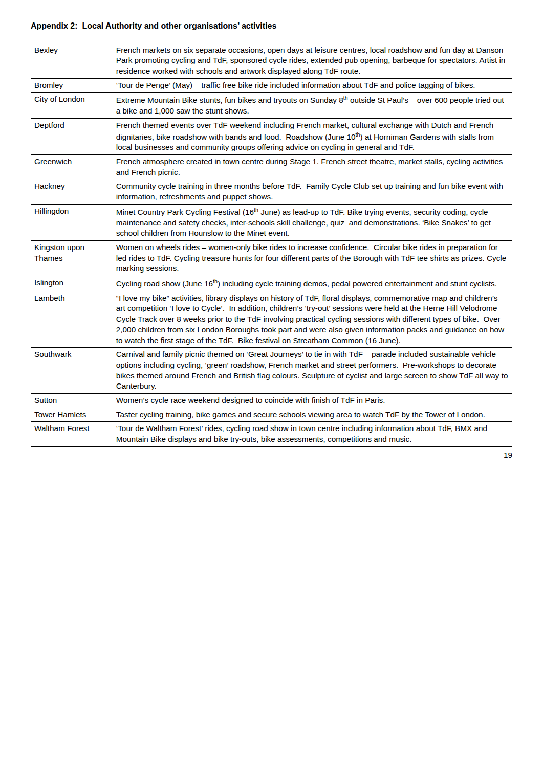Appendix 2: Local Authority and other organisations’ activities
| Bexley | French markets on six separate occasions, open days at leisure centres, local roadshow and fun day at Danson Park promoting cycling and TdF, sponsored cycle rides, extended pub opening, barbeque for spectators. Artist in residence worked with schools and artwork displayed along TdF route. |
| Bromley | ‘Tour de Penge’ (May) – traffic free bike ride included information about TdF and police tagging of bikes. |
| City of London | Extreme Mountain Bike stunts, fun bikes and tryouts on Sunday 8 th outside St Paul’s – over 600 people tried out a bike and 1,000 saw the stunt shows. |
| Deptford | French themed events over TdF weekend including French market, cultural exchange with Dutch and French dignitaries, bike roadshow with bands and food. Roadshow (June 10 th ) at Horniman Gardens with stalls from local businesses and community groups offering advice on cycling in general and TdF. |
| Greenwich | French atmosphere created in town centre during Stage 1. French street theatre, market stalls, cycling activities and French picnic. |
| Hackney | Community cycle training in three months before TdF. Family Cycle Club set up training and fun bike event with information, refreshments and puppet shows. |
| Hillingdon | Minet Country Park Cycling Festival (16 th June) as lead-up to TdF. Bike trying events, security coding, cycle maintenance and safety checks, inter-schools skill challenge, quiz and demonstrations. ‘Bike Snakes’ to get school children from Hounslow to the Minet event. |
| Kingston upon Thames | Women on wheels rides – women-only bike rides to increase confidence. Circular bike rides in preparation for led rides to TdF. Cycling treasure hunts for four different parts of the Borough with TdF tee shirts as prizes. Cycle marking sessions. |
| Islington | Cycling road show (June 16 th ) including cycle training demos, pedal powered entertainment and stunt cyclists. |
| Lambeth | “I love my bike” activities, library displays on history of TdF, floral displays, commemorative map and children’s art competition ‘I love to Cycle’. In addition, children’s ‘try-out’ sessions were held at the Herne Hill Velodrome Cycle Track over 8 weeks prior to the TdF involving practical cycling sessions with different types of bike. Over 2,000 children from six London Boroughs took part and were also given information packs and guidance on how to watch the first stage of the TdF. Bike festival on Streatham Common (16 June). |
| Southwark | Carnival and family picnic themed on ‘Great Journeys’ to tie in with TdF – parade included sustainable vehicle options including cycling, ‘green’ roadshow, French market and street performers. Pre-workshops to decorate bikes themed around French and British flag colours. Sculpture of cyclist and large screen to show TdF all way to Canterbury. |
| Sutton | Women’s cycle race weekend designed to coincide with finish of TdF in Paris. |
| Tower Hamlets | Taster cycling training, bike games and secure schools viewing area to watch TdF by the Tower of London. |
| Waltham Forest | ‘Tour de Waltham Forest’ rides, cycling road show in town centre including information about TdF, BMX and Mountain Bike displays and bike try-outs, bike assessments, competitions and music. |
19